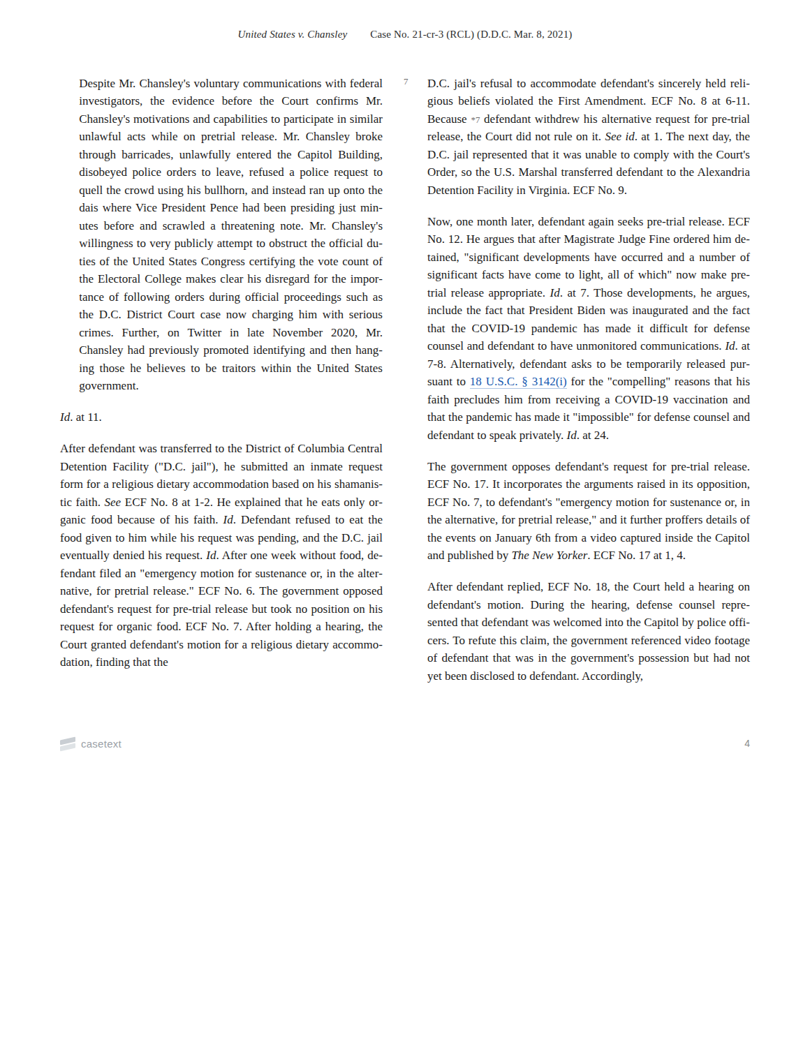United States v. Chansley Case No. 21-cr-3 (RCL) (D.D.C. Mar. 8, 2021)
Despite Mr. Chansley's voluntary communications with federal investigators, the evidence before the Court confirms Mr. Chansley's motivations and capabilities to participate in similar unlawful acts while on pretrial release. Mr. Chansley broke through barricades, unlawfully entered the Capitol Building, disobeyed police orders to leave, refused a police request to quell the crowd using his bullhorn, and instead ran up onto the dais where Vice President Pence had been presiding just minutes before and scrawled a threatening note. Mr. Chansley's willingness to very publicly attempt to obstruct the official duties of the United States Congress certifying the vote count of the Electoral College makes clear his disregard for the importance of following orders during official proceedings such as the D.C. District Court case now charging him with serious crimes. Further, on Twitter in late November 2020, Mr. Chansley had previously promoted identifying and then hanging those he believes to be traitors within the United States government.
Id. at 11.
After defendant was transferred to the District of Columbia Central Detention Facility ("D.C. jail"), he submitted an inmate request form for a religious dietary accommodation based on his shamanistic faith. See ECF No. 8 at 1-2. He explained that he eats only organic food because of his faith. Id. Defendant refused to eat the food given to him while his request was pending, and the D.C. jail eventually denied his request. Id. After one week without food, defendant filed an "emergency motion for sustenance or, in the alternative, for pretrial release." ECF No. 6. The government opposed defendant's request for pre-trial release but took no position on his request for organic food. ECF No. 7. After holding a hearing, the Court granted defendant's motion for a religious dietary accommodation, finding that the
7 D.C. jail's refusal to accommodate defendant's sincerely held religious beliefs violated the First Amendment. ECF No. 8 at 6-11. Because *7 defendant withdrew his alternative request for pre-trial release, the Court did not rule on it. See id. at 1. The next day, the D.C. jail represented that it was unable to comply with the Court's Order, so the U.S. Marshal transferred defendant to the Alexandria Detention Facility in Virginia. ECF No. 9.
Now, one month later, defendant again seeks pre-trial release. ECF No. 12. He argues that after Magistrate Judge Fine ordered him detained, "significant developments have occurred and a number of significant facts have come to light, all of which" now make pre-trial release appropriate. Id. at 7. Those developments, he argues, include the fact that President Biden was inaugurated and the fact that the COVID-19 pandemic has made it difficult for defense counsel and defendant to have unmonitored communications. Id. at 7-8. Alternatively, defendant asks to be temporarily released pursuant to 18 U.S.C. § 3142(i) for the "compelling" reasons that his faith precludes him from receiving a COVID-19 vaccination and that the pandemic has made it "impossible" for defense counsel and defendant to speak privately. Id. at 24.
The government opposes defendant's request for pre-trial release. ECF No. 17. It incorporates the arguments raised in its opposition, ECF No. 7, to defendant's "emergency motion for sustenance or, in the alternative, for pretrial release," and it further proffers details of the events on January 6th from a video captured inside the Capitol and published by The New Yorker. ECF No. 17 at 1, 4.
After defendant replied, ECF No. 18, the Court held a hearing on defendant's motion. During the hearing, defense counsel represented that defendant was welcomed into the Capitol by police officers. To refute this claim, the government referenced video footage of defendant that was in the government's possession but had not yet been disclosed to defendant. Accordingly,
casetext
4